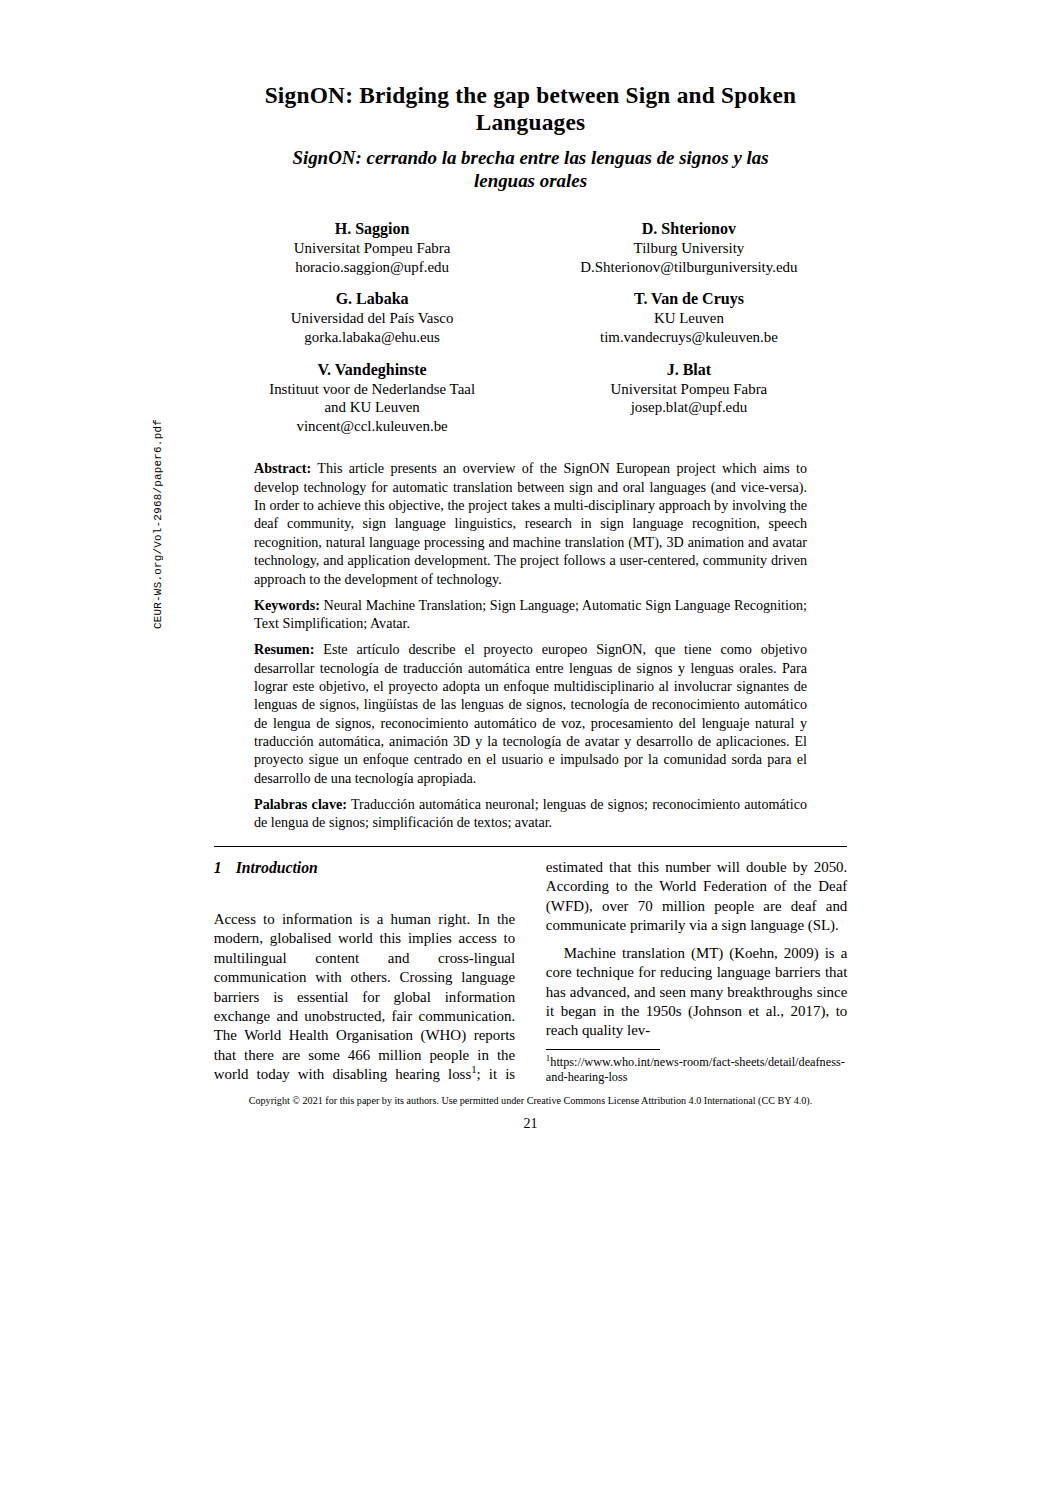CEUR-WS.org/Vol-2968/paper6.pdf
SignON: Bridging the gap between Sign and Spoken
Languages
SignON: cerrando la brecha entre las lenguas de signos y las
lenguas orales
| H. Saggion Universitat Pompeu Fabra horacio.saggion@upf.edu | D. Shterionov Tilburg University D.Shterionov@tilburguniversity.edu |
| G. Labaka Universidad del País Vasco gorka.labaka@ehu.eus | T. Van de Cruys KU Leuven tim.vandecruys@kuleuven.be |
| V. Vandeghinste Instituut voor de Nederlandse Taal and KU Leuven vincent@ccl.kuleuven.be | J. Blat Universitat Pompeu Fabra josep.blat@upf.edu |
Abstract: This article presents an overview of the SignON European project which aims to develop technology for automatic translation between sign and oral languages (and vice-versa). In order to achieve this objective, the project takes a multi-disciplinary approach by involving the deaf community, sign language linguistics, research in sign language recognition, speech recognition, natural language processing and machine translation (MT), 3D animation and avatar technology, and application development. The project follows a user-centered, community driven approach to the development of technology.
Keywords: Neural Machine Translation; Sign Language; Automatic Sign Language Recognition; Text Simplification; Avatar.
Resumen: Este artículo describe el proyecto europeo SignON, que tiene como objetivo desarrollar tecnología de traducción automática entre lenguas de signos y lenguas orales. Para lograr este objetivo, el proyecto adopta un enfoque multidisciplinario al involucrar signantes de lenguas de signos, lingüístas de las lenguas de signos, tecnología de reconocimiento automático de lengua de signos, reconocimiento automático de voz, procesamiento del lenguaje natural y traducción automática, animación 3D y la tecnología de avatar y desarrollo de aplicaciones. El proyecto sigue un enfoque centrado en el usuario e impulsado por la comunidad sorda para el desarrollo de una tecnología apropiada.
Palabras clave: Traducción automática neuronal; lenguas de signos; reconocimiento automático de lengua de signos; simplificación de textos; avatar.
1 Introduction
Access to information is a human right. In the modern, globalised world this implies access to multilingual content and cross-lingual communication with others. Crossing language barriers is essential for global information exchange and unobstructed, fair communication. The World Health Organisation (WHO) reports that there are some 466 million people in the world today with disabling hearing loss1; it is estimated that this number will double by 2050. According to the World Federation of the Deaf (WFD), over 70 million people are deaf and communicate primarily via a sign language (SL).
Machine translation (MT) (Koehn, 2009) is a core technique for reducing language barriers that has advanced, and seen many breakthroughs since it began in the 1950s (Johnson et al., 2017), to reach quality lev-
1https://www.who.int/news-room/fact-sheets/detail/deafness-and-hearing-loss
Copyright © 2021 for this paper by its authors. Use permitted under Creative Commons License Attribution 4.0 International (CC BY 4.0).
21